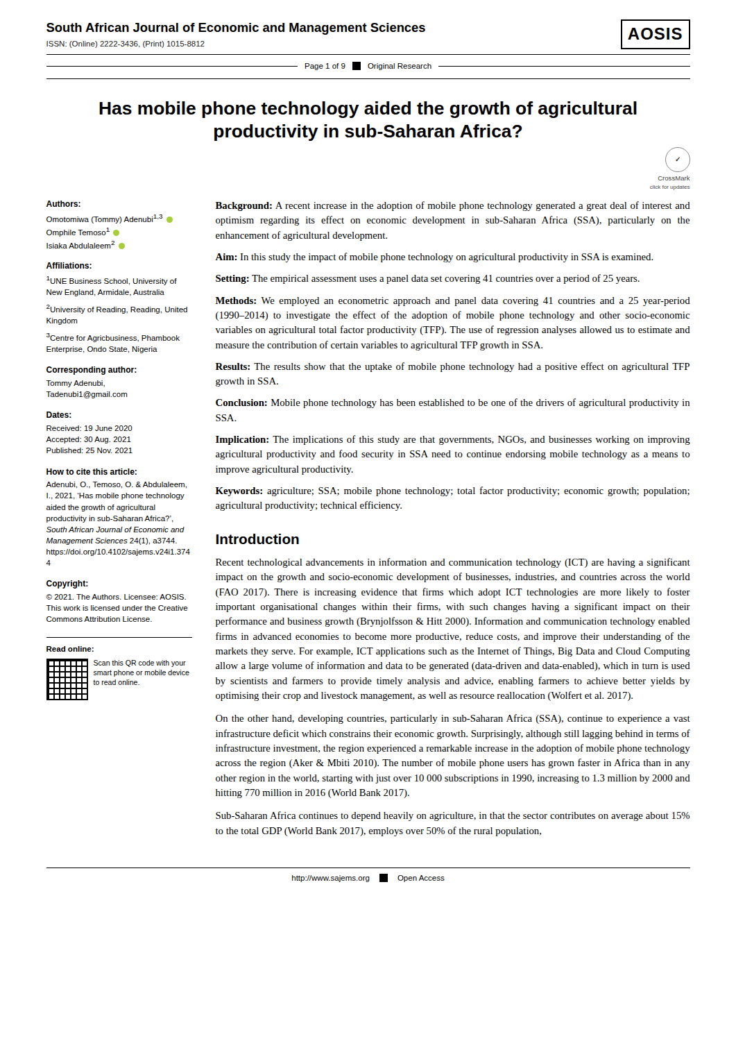South African Journal of Economic and Management Sciences
ISSN: (Online) 2222-3436, (Print) 1015-8812
AOSIS
Page 1 of 9 Original Research
Has mobile phone technology aided the growth of agricultural productivity in sub-Saharan Africa?
✓
CrossMark
click for updates
Authors:
Omotomiwa (Tommy) Adenubi1,3
Omphile Temoso1
Isiaka Abdulaleem2
Affiliations:
1UNE Business School, University of New England, Armidale, Australia
2University of Reading, Reading, United Kingdom
3Centre for Agricbusiness, Phambook Enterprise, Ondo State, Nigeria
Corresponding author:
Tommy Adenubi,
Tadenubi1@gmail.com
Dates:
Received: 19 June 2020
Accepted: 30 Aug. 2021
Published: 25 Nov. 2021
How to cite this article:
Adenubi, O., Temoso, O. & Abdulaleem, I., 2021, ‘Has mobile phone technology aided the growth of agricultural productivity in sub-Saharan Africa?’, South African Journal of Economic and Management Sciences 24(1), a3744. https://doi.org/10.4102/sajems.v24i1.3744
Copyright:
© 2021. The Authors. Licensee: AOSIS. This work is licensed under the Creative Commons Attribution License.
Read online:
Scan this QR code with your smart phone or mobile device to read online.
Background: A recent increase in the adoption of mobile phone technology generated a great deal of interest and optimism regarding its effect on economic development in sub-Saharan Africa (SSA), particularly on the enhancement of agricultural development.
Aim: In this study the impact of mobile phone technology on agricultural productivity in SSA is examined.
Setting: The empirical assessment uses a panel data set covering 41 countries over a period of 25 years.
Methods: We employed an econometric approach and panel data covering 41 countries and a 25 year-period (1990–2014) to investigate the effect of the adoption of mobile phone technology and other socio-economic variables on agricultural total factor productivity (TFP). The use of regression analyses allowed us to estimate and measure the contribution of certain variables to agricultural TFP growth in SSA.
Results: The results show that the uptake of mobile phone technology had a positive effect on agricultural TFP growth in SSA.
Conclusion: Mobile phone technology has been established to be one of the drivers of agricultural productivity in SSA.
Implication: The implications of this study are that governments, NGOs, and businesses working on improving agricultural productivity and food security in SSA need to continue endorsing mobile technology as a means to improve agricultural productivity.
Keywords: agriculture; SSA; mobile phone technology; total factor productivity; economic growth; population; agricultural productivity; technical efficiency.
Introduction
Recent technological advancements in information and communication technology (ICT) are having a significant impact on the growth and socio-economic development of businesses, industries, and countries across the world (FAO 2017). There is increasing evidence that firms which adopt ICT technologies are more likely to foster important organisational changes within their firms, with such changes having a significant impact on their performance and business growth (Brynjolfsson & Hitt 2000). Information and communication technology enabled firms in advanced economies to become more productive, reduce costs, and improve their understanding of the markets they serve. For example, ICT applications such as the Internet of Things, Big Data and Cloud Computing allow a large volume of information and data to be generated (data-driven and data-enabled), which in turn is used by scientists and farmers to provide timely analysis and advice, enabling farmers to achieve better yields by optimising their crop and livestock management, as well as resource reallocation (Wolfert et al. 2017).
On the other hand, developing countries, particularly in sub-Saharan Africa (SSA), continue to experience a vast infrastructure deficit which constrains their economic growth. Surprisingly, although still lagging behind in terms of infrastructure investment, the region experienced a remarkable increase in the adoption of mobile phone technology across the region (Aker & Mbiti 2010). The number of mobile phone users has grown faster in Africa than in any other region in the world, starting with just over 10 000 subscriptions in 1990, increasing to 1.3 million by 2000 and hitting 770 million in 2016 (World Bank 2017).
Sub-Saharan Africa continues to depend heavily on agriculture, in that the sector contributes on average about 15% to the total GDP (World Bank 2017), employs over 50% of the rural population,
http://www.sajems.org Open Access